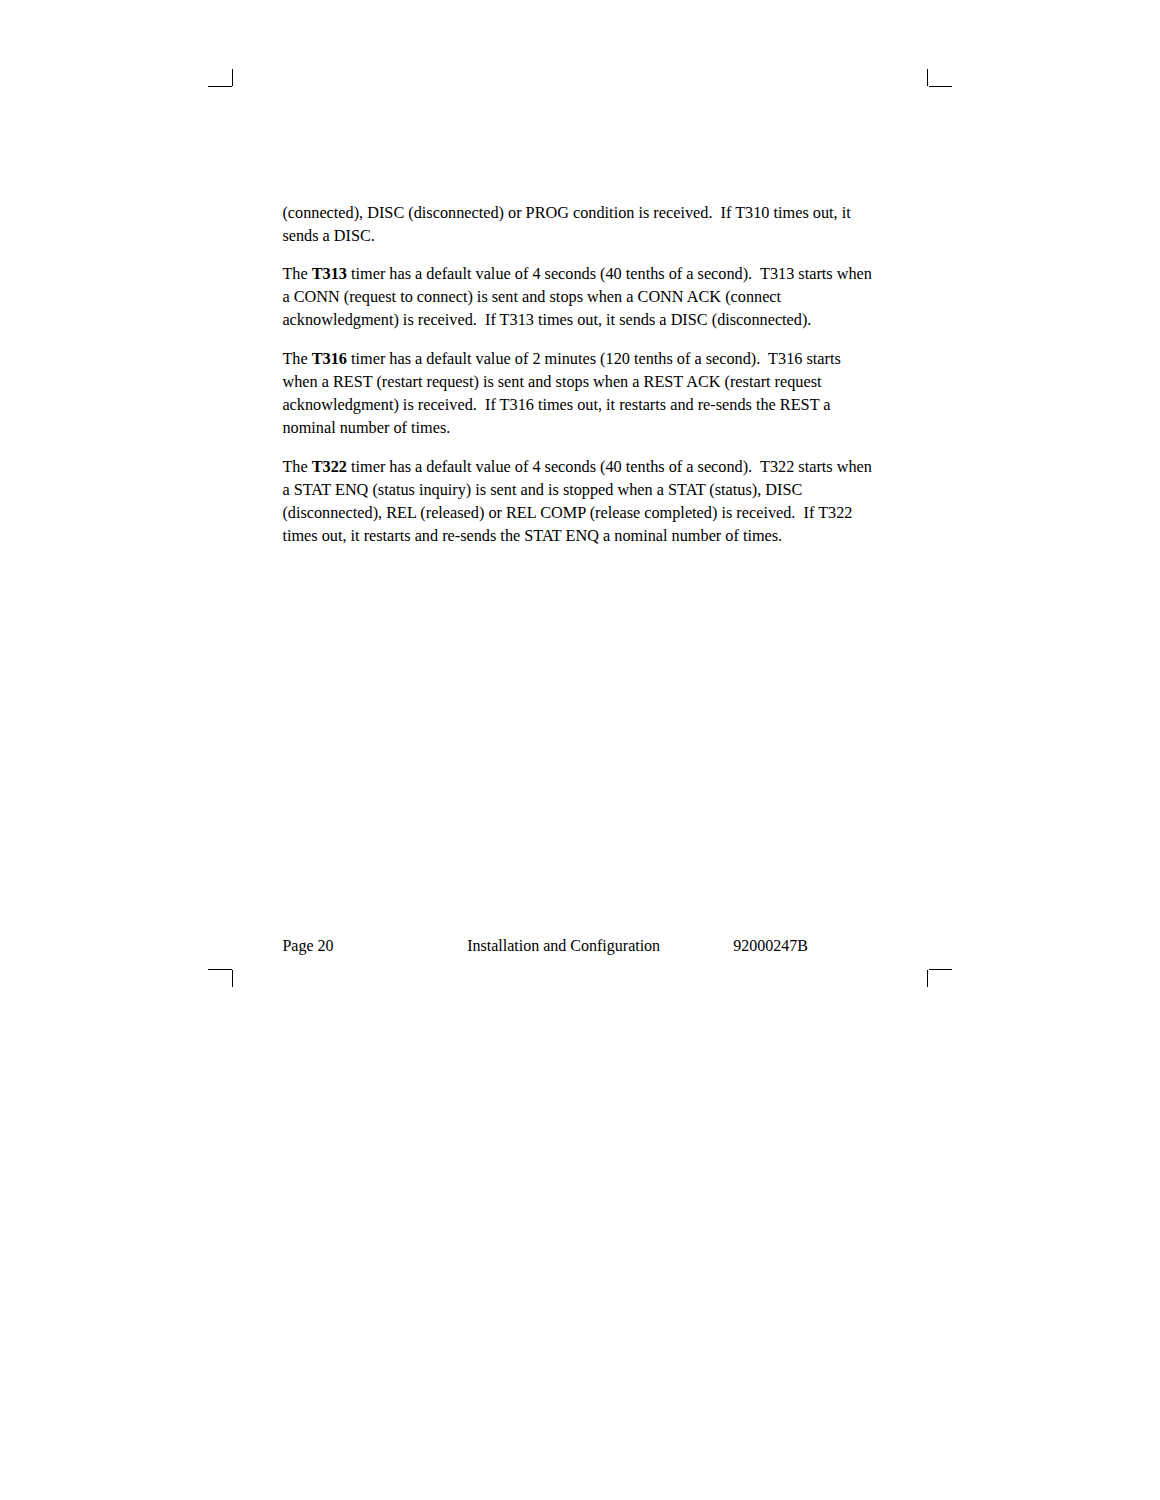(connected), DISC (disconnected) or PROG condition is received. If T310 times out, it sends a DISC.
The T313 timer has a default value of 4 seconds (40 tenths of a second). T313 starts when a CONN (request to connect) is sent and stops when a CONN ACK (connect acknowledgment) is received. If T313 times out, it sends a DISC (disconnected).
The T316 timer has a default value of 2 minutes (120 tenths of a second). T316 starts when a REST (restart request) is sent and stops when a REST ACK (restart request acknowledgment) is received. If T316 times out, it restarts and re-sends the REST a nominal number of times.
The T322 timer has a default value of 4 seconds (40 tenths of a second). T322 starts when a STAT ENQ (status inquiry) is sent and is stopped when a STAT (status), DISC (disconnected), REL (released) or REL COMP (release completed) is received. If T322 times out, it restarts and re-sends the STAT ENQ a nominal number of times.
Page 20 Installation and Configuration 92000247B